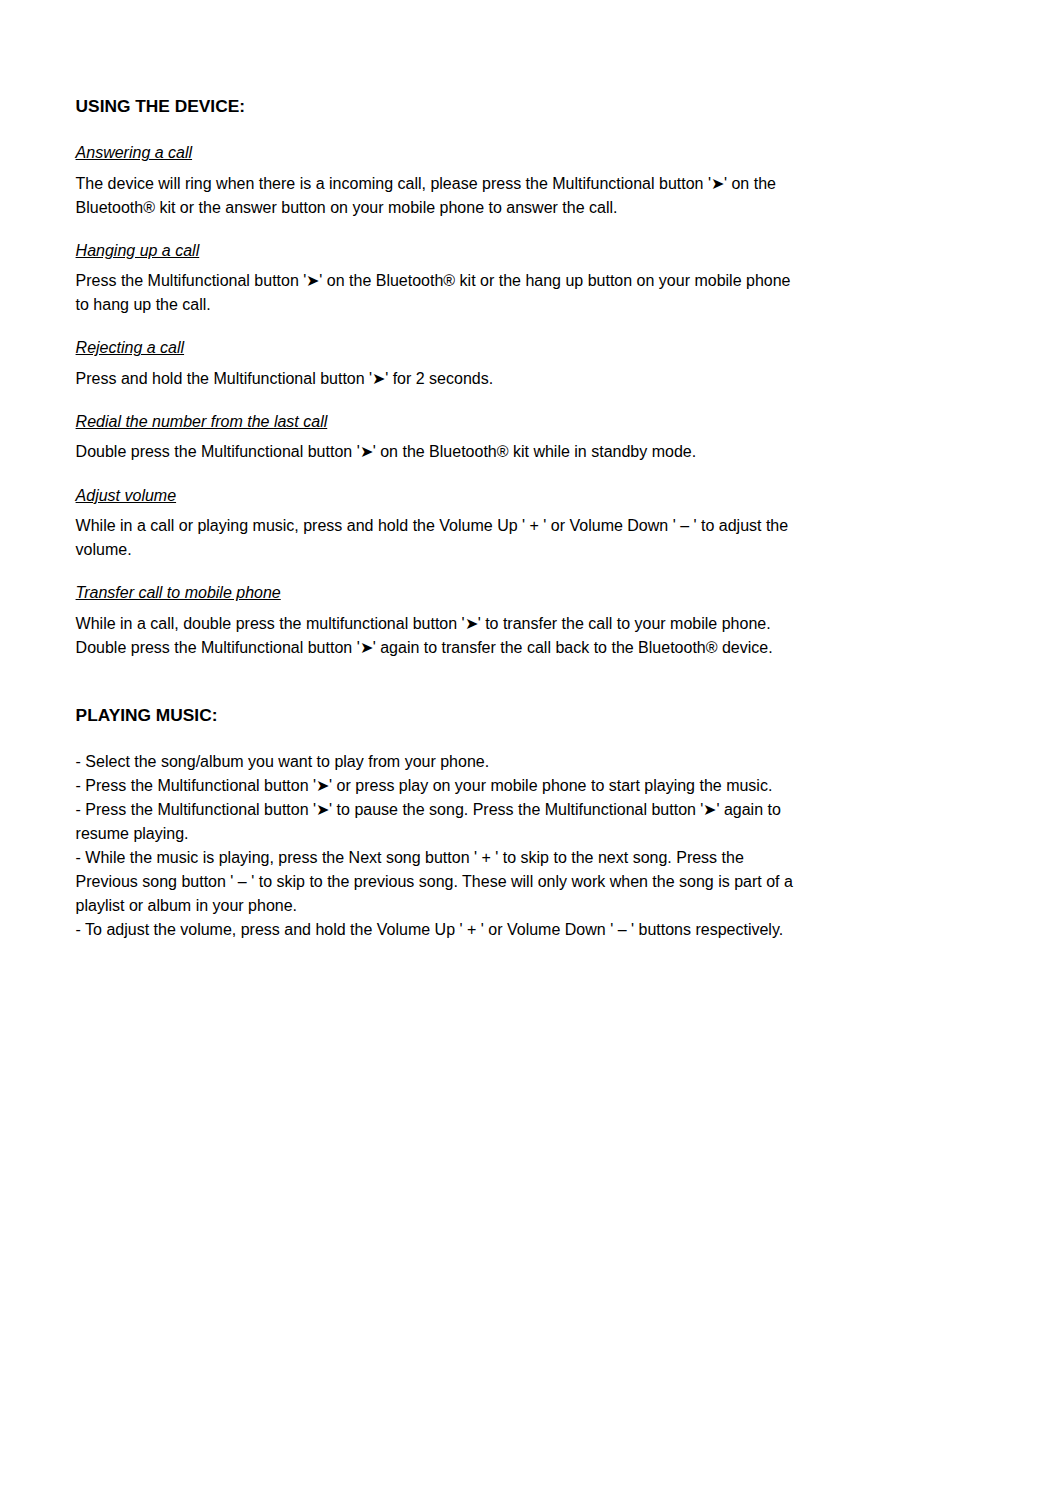USING THE DEVICE:
Answering a call
The device will ring when there is a incoming call, please press the Multifunctional button '➤' on the Bluetooth® kit or the answer button on your mobile phone to answer the call.
Hanging up a call
Press the Multifunctional button '➤' on the Bluetooth® kit or the hang up button on your mobile phone to hang up the call.
Rejecting a call
Press and hold the Multifunctional button '➤' for 2 seconds.
Redial the number from the last call
Double press the Multifunctional button '➤' on the Bluetooth® kit while in standby mode.
Adjust volume
While in a call or playing music, press and hold the Volume Up ' + ' or Volume Down ' – ' to adjust the volume.
Transfer call to mobile phone
While in a call, double press the multifunctional button '➤' to transfer the call to your mobile phone. Double press the Multifunctional button '➤' again to transfer the call back to the Bluetooth® device.
PLAYING MUSIC:
- Select the song/album you want to play from your phone.
- Press the Multifunctional button '➤' or press play on your mobile phone to start playing the music.
- Press the Multifunctional button '➤' to pause the song. Press the Multifunctional button '➤' again to resume playing.
- While the music is playing, press the Next song button ' + ' to skip to the next song. Press the Previous song button ' – ' to skip to the previous song. These will only work when the song is part of a playlist or album in your phone.
- To adjust the volume, press and hold the Volume Up ' + ' or Volume Down ' – ' buttons respectively.